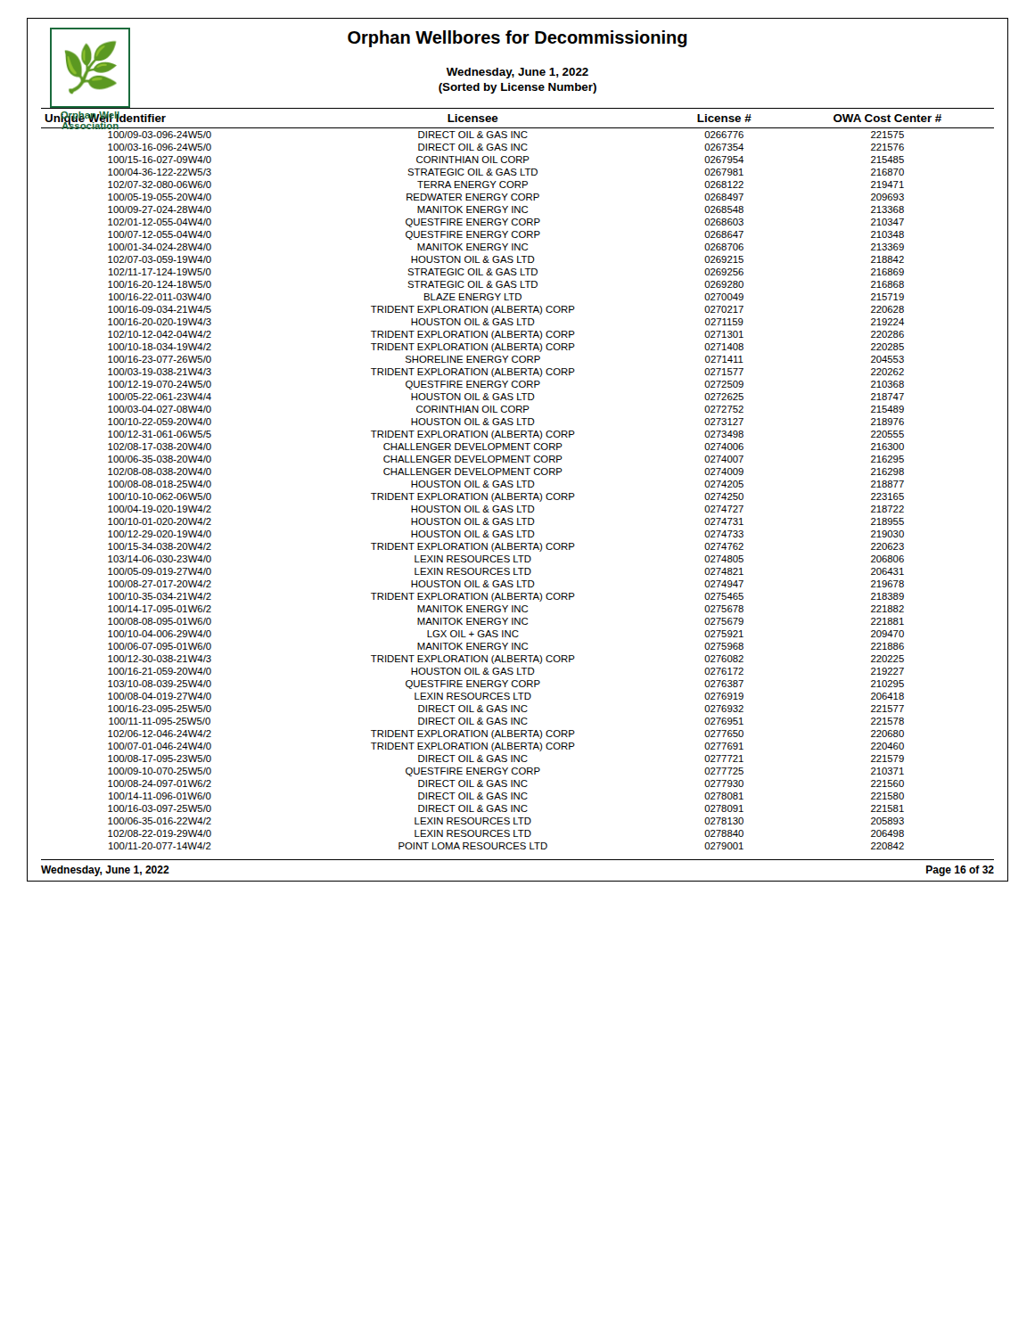🌿
Orphan Well
Association
Orphan Wellbores for Decommissioning
Wednesday, June 1, 2022
(Sorted by License Number)
| Unique Well Identifier | Licensee | License # | OWA Cost Center # |
| --- | --- | --- | --- |
| 100/09-03-096-24W5/0 | DIRECT OIL & GAS INC | 0266776 | 221575 |
| 100/03-16-096-24W5/0 | DIRECT OIL & GAS INC | 0267354 | 221576 |
| 100/15-16-027-09W4/0 | CORINTHIAN OIL CORP | 0267954 | 215485 |
| 100/04-36-122-22W5/3 | STRATEGIC OIL & GAS LTD | 0267981 | 216870 |
| 102/07-32-080-06W6/0 | TERRA ENERGY CORP | 0268122 | 219471 |
| 100/05-19-055-20W4/0 | REDWATER ENERGY CORP | 0268497 | 209693 |
| 100/09-27-024-28W4/0 | MANITOK ENERGY INC | 0268548 | 213368 |
| 102/01-12-055-04W4/0 | QUESTFIRE ENERGY CORP | 0268603 | 210347 |
| 100/07-12-055-04W4/0 | QUESTFIRE ENERGY CORP | 0268647 | 210348 |
| 100/01-34-024-28W4/0 | MANITOK ENERGY INC | 0268706 | 213369 |
| 102/07-03-059-19W4/0 | HOUSTON OIL & GAS LTD | 0269215 | 218842 |
| 102/11-17-124-19W5/0 | STRATEGIC OIL & GAS LTD | 0269256 | 216869 |
| 100/16-20-124-18W5/0 | STRATEGIC OIL & GAS LTD | 0269280 | 216868 |
| 100/16-22-011-03W4/0 | BLAZE ENERGY LTD | 0270049 | 215719 |
| 100/16-09-034-21W4/5 | TRIDENT EXPLORATION (ALBERTA) CORP | 0270217 | 220628 |
| 100/16-20-020-19W4/3 | HOUSTON OIL & GAS LTD | 0271159 | 219224 |
| 102/10-12-042-04W4/2 | TRIDENT EXPLORATION (ALBERTA) CORP | 0271301 | 220286 |
| 100/10-18-034-19W4/2 | TRIDENT EXPLORATION (ALBERTA) CORP | 0271408 | 220285 |
| 100/16-23-077-26W5/0 | SHORELINE ENERGY CORP | 0271411 | 204553 |
| 100/03-19-038-21W4/3 | TRIDENT EXPLORATION (ALBERTA) CORP | 0271577 | 220262 |
| 100/12-19-070-24W5/0 | QUESTFIRE ENERGY CORP | 0272509 | 210368 |
| 100/05-22-061-23W4/4 | HOUSTON OIL & GAS LTD | 0272625 | 218747 |
| 100/03-04-027-08W4/0 | CORINTHIAN OIL CORP | 0272752 | 215489 |
| 100/10-22-059-20W4/0 | HOUSTON OIL & GAS LTD | 0273127 | 218976 |
| 100/12-31-061-06W5/5 | TRIDENT EXPLORATION (ALBERTA) CORP | 0273498 | 220555 |
| 102/08-17-038-20W4/0 | CHALLENGER DEVELOPMENT CORP | 0274006 | 216300 |
| 100/06-35-038-20W4/0 | CHALLENGER DEVELOPMENT CORP | 0274007 | 216295 |
| 102/08-08-038-20W4/0 | CHALLENGER DEVELOPMENT CORP | 0274009 | 216298 |
| 100/08-08-018-25W4/0 | HOUSTON OIL & GAS LTD | 0274205 | 218877 |
| 100/10-10-062-06W5/0 | TRIDENT EXPLORATION (ALBERTA) CORP | 0274250 | 223165 |
| 100/04-19-020-19W4/2 | HOUSTON OIL & GAS LTD | 0274727 | 218722 |
| 100/10-01-020-20W4/2 | HOUSTON OIL & GAS LTD | 0274731 | 218955 |
| 100/12-29-020-19W4/0 | HOUSTON OIL & GAS LTD | 0274733 | 219030 |
| 100/15-34-038-20W4/2 | TRIDENT EXPLORATION (ALBERTA) CORP | 0274762 | 220623 |
| 103/14-06-030-23W4/0 | LEXIN RESOURCES LTD | 0274805 | 206806 |
| 100/05-09-019-27W4/0 | LEXIN RESOURCES LTD | 0274821 | 206431 |
| 100/08-27-017-20W4/2 | HOUSTON OIL & GAS LTD | 0274947 | 219678 |
| 100/10-35-034-21W4/2 | TRIDENT EXPLORATION (ALBERTA) CORP | 0275465 | 218389 |
| 100/14-17-095-01W6/2 | MANITOK ENERGY INC | 0275678 | 221882 |
| 100/08-08-095-01W6/0 | MANITOK ENERGY INC | 0275679 | 221881 |
| 100/10-04-006-29W4/0 | LGX OIL + GAS INC | 0275921 | 209470 |
| 100/06-07-095-01W6/0 | MANITOK ENERGY INC | 0275968 | 221886 |
| 100/12-30-038-21W4/3 | TRIDENT EXPLORATION (ALBERTA) CORP | 0276082 | 220225 |
| 100/16-21-059-20W4/0 | HOUSTON OIL & GAS LTD | 0276172 | 219227 |
| 103/10-08-039-25W4/0 | QUESTFIRE ENERGY CORP | 0276387 | 210295 |
| 100/08-04-019-27W4/0 | LEXIN RESOURCES LTD | 0276919 | 206418 |
| 100/16-23-095-25W5/0 | DIRECT OIL & GAS INC | 0276932 | 221577 |
| 100/11-11-095-25W5/0 | DIRECT OIL & GAS INC | 0276951 | 221578 |
| 102/06-12-046-24W4/2 | TRIDENT EXPLORATION (ALBERTA) CORP | 0277650 | 220680 |
| 100/07-01-046-24W4/0 | TRIDENT EXPLORATION (ALBERTA) CORP | 0277691 | 220460 |
| 100/08-17-095-23W5/0 | DIRECT OIL & GAS INC | 0277721 | 221579 |
| 100/09-10-070-25W5/0 | QUESTFIRE ENERGY CORP | 0277725 | 210371 |
| 100/08-24-097-01W6/2 | DIRECT OIL & GAS INC | 0277930 | 221560 |
| 100/14-11-096-01W6/0 | DIRECT OIL & GAS INC | 0278081 | 221580 |
| 100/16-03-097-25W5/0 | DIRECT OIL & GAS INC | 0278091 | 221581 |
| 100/06-35-016-22W4/2 | LEXIN RESOURCES LTD | 0278130 | 205893 |
| 102/08-22-019-29W4/0 | LEXIN RESOURCES LTD | 0278840 | 206498 |
| 100/11-20-077-14W4/2 | POINT LOMA RESOURCES LTD | 0279001 | 220842 |
Wednesday, June 1, 2022 Page 16 of 32